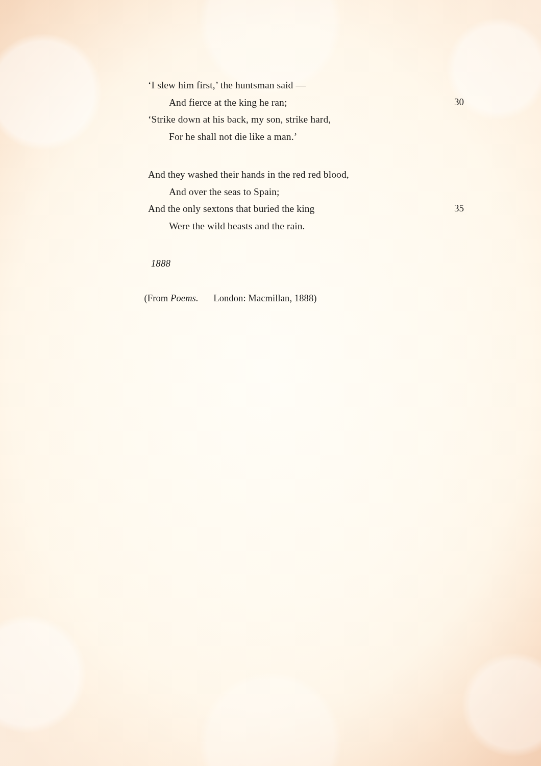‘I slew him first,’ the huntsman said —
And fierce at the king he ran;30
‘Strike down at his back, my son, strike hard,
For he shall not die like a man.’
And they washed their hands in the red red blood,
And over the seas to Spain;
And the only sextons that buried the king35
Were the wild beasts and the rain.
1888
(From Poems. London: Macmillan, 1888)